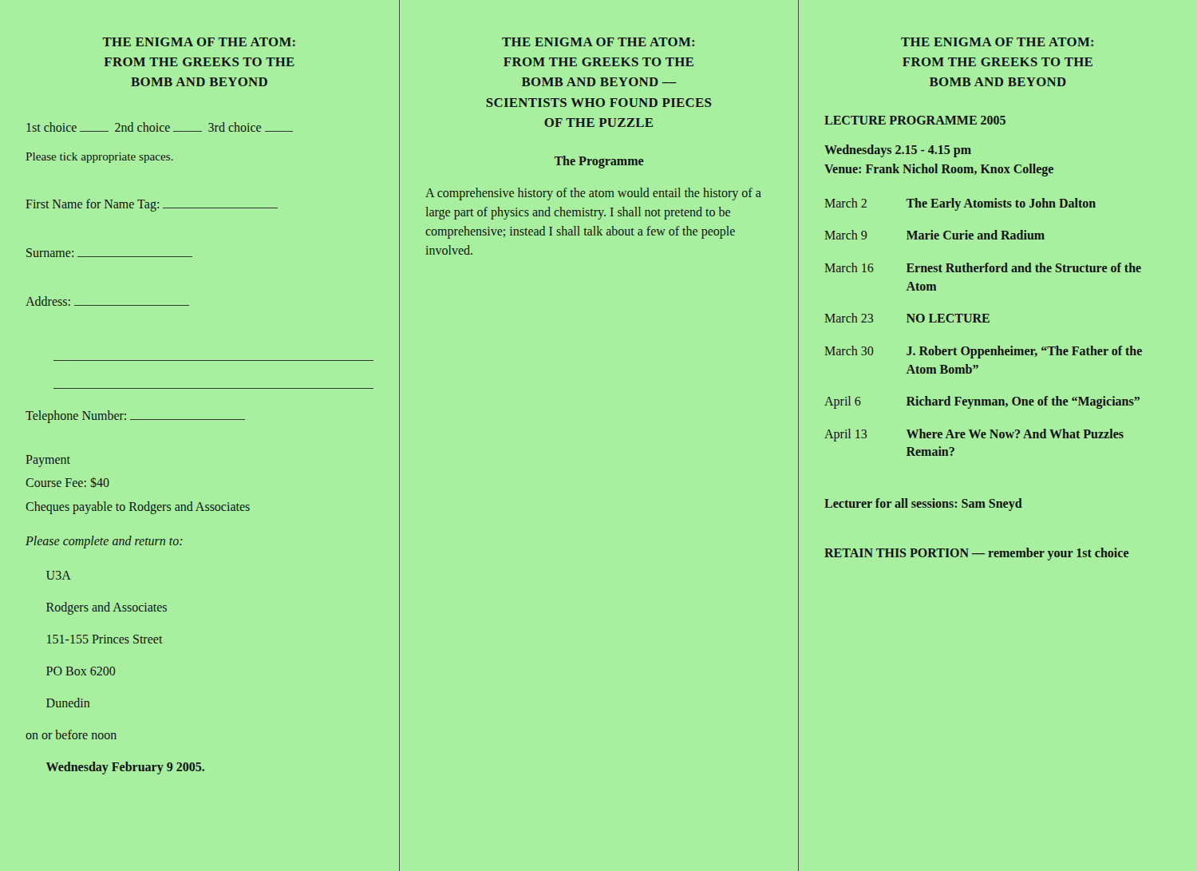The Enigma of the Atom:
From the Greeks to the
Bomb and Beyond
1st choice 2nd choice 3rd choice
Please tick appropriate spaces.
First Name for Name Tag:
Surname:
Address:
Telephone Number:
Payment
Course Fee: $40
Cheques payable to Rodgers and Associates
Please complete and return to:
U3A
Rodgers and Associates
151-155 Princes Street
PO Box 6200
Dunedin
on or before noon
Wednesday February 9 2005.
The Enigma of the Atom:
From the Greeks to the
Bomb and Beyond ––
Scientists Who Found Pieces
of the Puzzle
The Programme
A comprehensive history of the atom would entail the history of a large part of physics and chemistry. I shall not pretend to be comprehensive; instead I shall talk about a few of the people involved.
The Enigma of the Atom:
From the Greeks to the
Bomb and Beyond
LECTURE PROGRAMME 2005
Wednesdays 2.15 - 4.15 pm
Venue: Frank Nichol Room, Knox College
| March 2 | The Early Atomists to John Dalton |
| March 9 | Marie Curie and Radium |
| March 16 | Ernest Rutherford and the Structure of the Atom |
| March 23 | NO LECTURE |
| March 30 | J. Robert Oppenheimer, “The Father of the Atom Bomb” |
| April 6 | Richard Feynman, One of the “Magicians” |
| April 13 | Where Are We Now? And What Puzzles Remain? |
Lecturer for all sessions: Sam Sneyd
RETAIN THIS PORTION –– remember your 1st choice